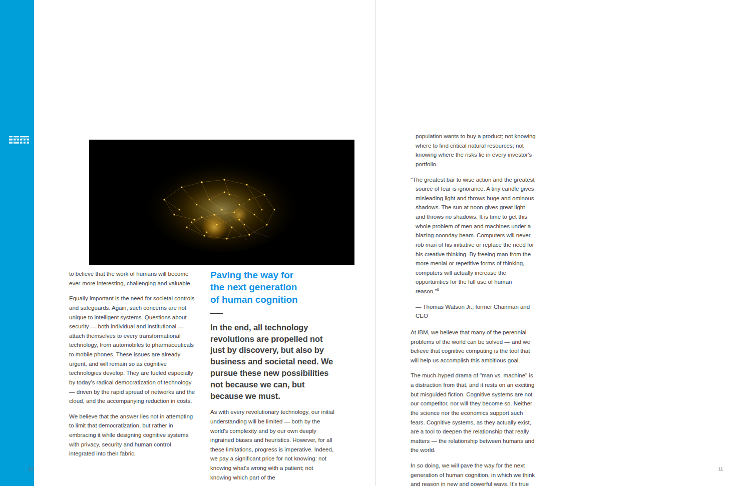to believe that the work of humans will become ever-more interesting, challenging and valuable.
Equally important is the need for societal controls and safeguards. Again, such concerns are not unique to intelligent systems. Questions about security — both individual and institutional — attach themselves to every transformational technology, from automobiles to pharmaceuticals to mobile phones. These issues are already urgent, and will remain so as cognitive technologies develop. They are fueled especially by today's radical democratization of technology — driven by the rapid spread of networks and the cloud, and the accompanying reduction in costs.
We believe that the answer lies not in attempting to limit that democratization, but rather in embracing it while designing cognitive systems with privacy, security and human control integrated into their fabric.
Paving the way for
the next generation
of human cognition
In the end, all technology revolutions are propelled not just by discovery, but also by business and societal need. We pursue these new possibilities not because we can, but because we must.
As with every revolutionary technology, our initial understanding will be limited — both by the world's complexity and by our own deeply ingrained biases and heuristics. However, for all these limitations, progress is imperative. Indeed, we pay a significant price for not knowing: not knowing what's wrong with a patient; not knowing which part of the
population wants to buy a product; not knowing where to find critical natural resources; not knowing where the risks lie in every investor's portfolio.
"The greatest bar to wise action and the greatest source of fear is ignorance. A tiny candle gives misleading light and throws huge and ominous shadows. The sun at noon gives great light and throws no shadows. It is time to get this whole problem of men and machines under a blazing noonday beam. Computers will never rob man of his initiative or replace the need for his creative thinking. By freeing man from the more menial or repetitive forms of thinking, computers will actually increase the opportunities for the full use of human reason."6
— Thomas Watson Jr., former Chairman and CEO
At IBM, we believe that many of the perennial problems of the world can be solved — and we believe that cognitive computing is the tool that will help us accomplish this ambitious goal.
The much-hyped drama of "man vs. machine" is a distraction from that, and it rests on an exciting but misguided fiction. Cognitive systems are not our competitor, nor will they become so. Neither the science nor the economics support such fears. Cognitive systems, as they actually exist, are a tool to deepen the relationship that really matters — the relationship between humans and the world.
In so doing, we will pave the way for the next generation of human cognition, in which we think and reason in new and powerful ways. It's true that cognitive systems are machines that are inspired by the human brain. But it's also true that these machines will inspire the human brain, increase our capacity for reason and rewire the ways in which we learn. In the 21st century, knowing all the answers won't distinguish someone's intelligence — rather, the ability to ask better questions will be the mark of true genius.
10
11